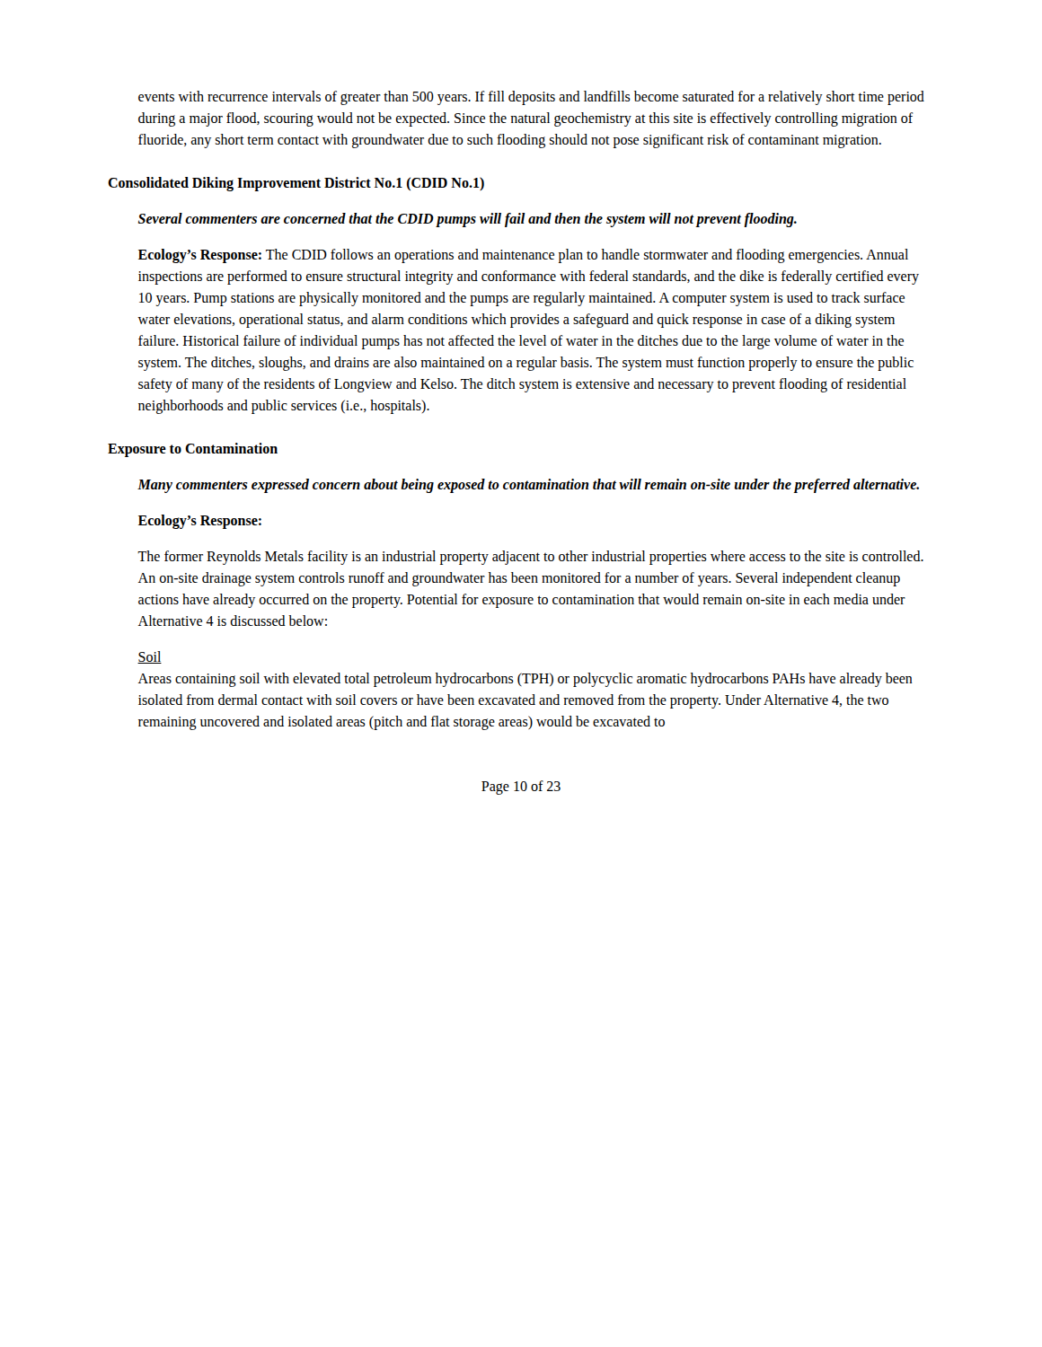events with recurrence intervals of greater than 500 years. If fill deposits and landfills become saturated for a relatively short time period during a major flood, scouring would not be expected. Since the natural geochemistry at this site is effectively controlling migration of fluoride, any short term contact with groundwater due to such flooding should not pose significant risk of contaminant migration.
Consolidated Diking Improvement District No.1 (CDID No.1)
Several commenters are concerned that the CDID pumps will fail and then the system will not prevent flooding.
Ecology’s Response: The CDID follows an operations and maintenance plan to handle stormwater and flooding emergencies. Annual inspections are performed to ensure structural integrity and conformance with federal standards, and the dike is federally certified every 10 years. Pump stations are physically monitored and the pumps are regularly maintained. A computer system is used to track surface water elevations, operational status, and alarm conditions which provides a safeguard and quick response in case of a diking system failure. Historical failure of individual pumps has not affected the level of water in the ditches due to the large volume of water in the system. The ditches, sloughs, and drains are also maintained on a regular basis. The system must function properly to ensure the public safety of many of the residents of Longview and Kelso. The ditch system is extensive and necessary to prevent flooding of residential neighborhoods and public services (i.e., hospitals).
Exposure to Contamination
Many commenters expressed concern about being exposed to contamination that will remain on-site under the preferred alternative.
Ecology’s Response:
The former Reynolds Metals facility is an industrial property adjacent to other industrial properties where access to the site is controlled. An on-site drainage system controls runoff and groundwater has been monitored for a number of years. Several independent cleanup actions have already occurred on the property. Potential for exposure to contamination that would remain on-site in each media under Alternative 4 is discussed below:
Soil
Areas containing soil with elevated total petroleum hydrocarbons (TPH) or polycyclic aromatic hydrocarbons PAHs have already been isolated from dermal contact with soil covers or have been excavated and removed from the property. Under Alternative 4, the two remaining uncovered and isolated areas (pitch and flat storage areas) would be excavated to
Page 10 of 23